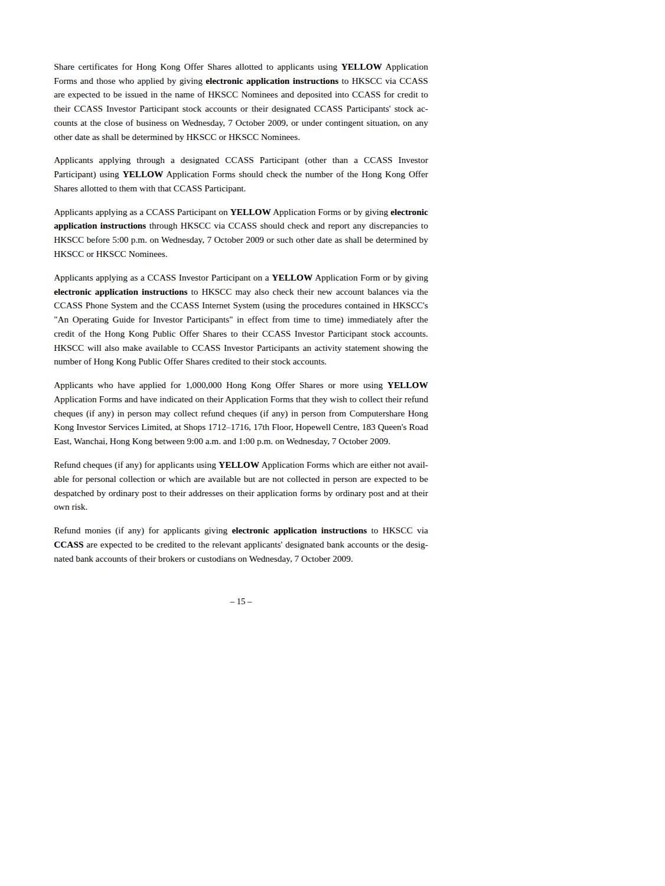Share certificates for Hong Kong Offer Shares allotted to applicants using YELLOW Application Forms and those who applied by giving electronic application instructions to HKSCC via CCASS are expected to be issued in the name of HKSCC Nominees and deposited into CCASS for credit to their CCASS Investor Participant stock accounts or their designated CCASS Participants' stock accounts at the close of business on Wednesday, 7 October 2009, or under contingent situation, on any other date as shall be determined by HKSCC or HKSCC Nominees.
Applicants applying through a designated CCASS Participant (other than a CCASS Investor Participant) using YELLOW Application Forms should check the number of the Hong Kong Offer Shares allotted to them with that CCASS Participant.
Applicants applying as a CCASS Participant on YELLOW Application Forms or by giving electronic application instructions through HKSCC via CCASS should check and report any discrepancies to HKSCC before 5:00 p.m. on Wednesday, 7 October 2009 or such other date as shall be determined by HKSCC or HKSCC Nominees.
Applicants applying as a CCASS Investor Participant on a YELLOW Application Form or by giving electronic application instructions to HKSCC may also check their new account balances via the CCASS Phone System and the CCASS Internet System (using the procedures contained in HKSCC's "An Operating Guide for Investor Participants" in effect from time to time) immediately after the credit of the Hong Kong Public Offer Shares to their CCASS Investor Participant stock accounts. HKSCC will also make available to CCASS Investor Participants an activity statement showing the number of Hong Kong Public Offer Shares credited to their stock accounts.
Applicants who have applied for 1,000,000 Hong Kong Offer Shares or more using YELLOW Application Forms and have indicated on their Application Forms that they wish to collect their refund cheques (if any) in person may collect refund cheques (if any) in person from Computershare Hong Kong Investor Services Limited, at Shops 1712–1716, 17th Floor, Hopewell Centre, 183 Queen's Road East, Wanchai, Hong Kong between 9:00 a.m. and 1:00 p.m. on Wednesday, 7 October 2009.
Refund cheques (if any) for applicants using YELLOW Application Forms which are either not available for personal collection or which are available but are not collected in person are expected to be despatched by ordinary post to their addresses on their application forms by ordinary post and at their own risk.
Refund monies (if any) for applicants giving electronic application instructions to HKSCC via CCASS are expected to be credited to the relevant applicants' designated bank accounts or the designated bank accounts of their brokers or custodians on Wednesday, 7 October 2009.
– 15 –